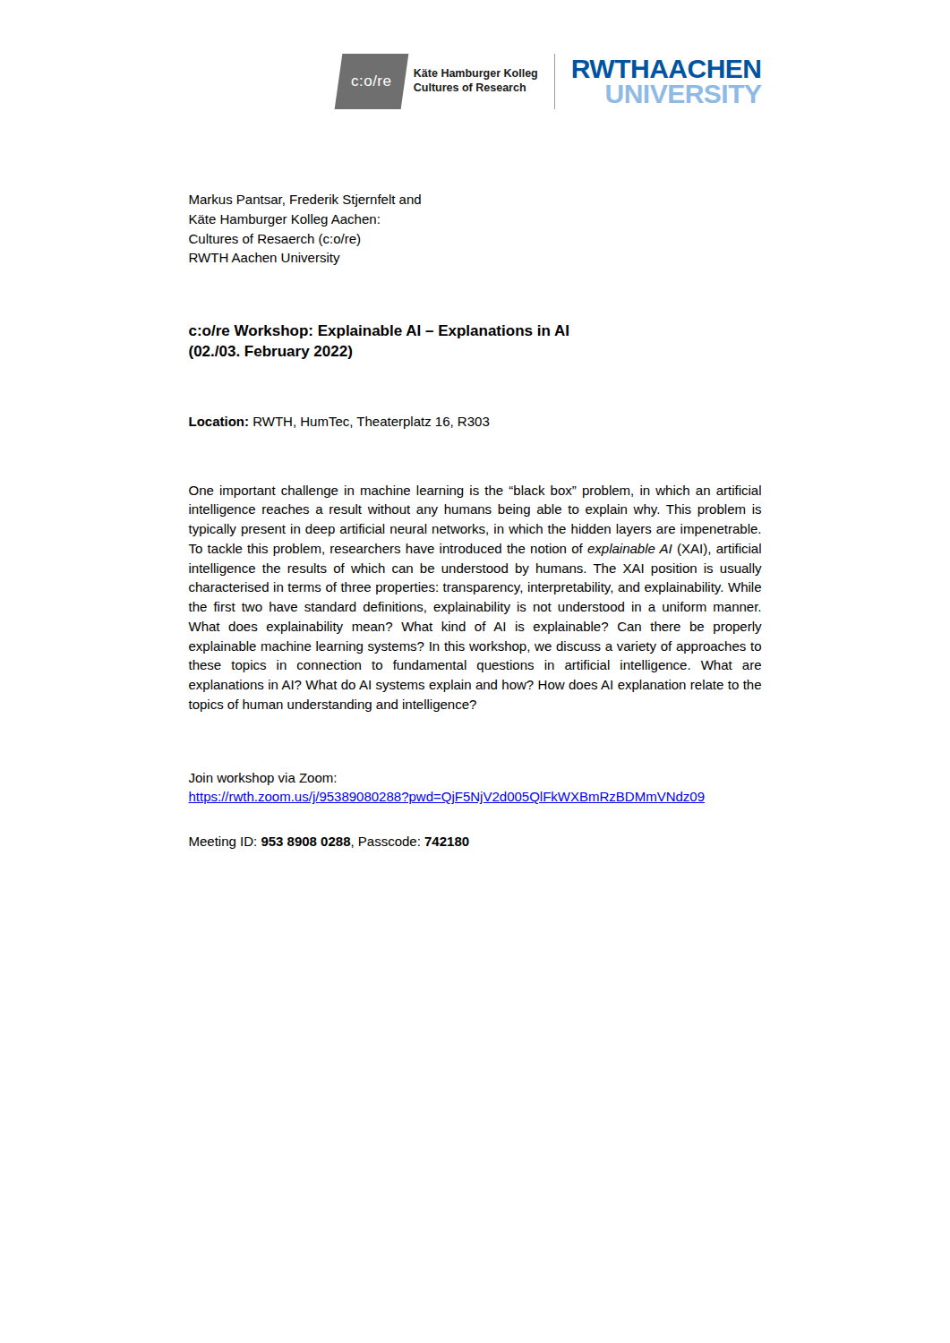c:o/re
Käte Hamburger Kolleg
Cultures of Research
RWTHAACHEN UNIVERSITY
Markus Pantsar, Frederik Stjernfelt and
Käte Hamburger Kolleg Aachen:
Cultures of Resaerch (c:o/re)
RWTH Aachen University
c:o/re Workshop: Explainable AI – Explanations in AI
(02./03. February 2022)
Location: RWTH, HumTec, Theaterplatz 16, R303
One important challenge in machine learning is the “black box” problem, in which an artificial intelligence reaches a result without any humans being able to explain why. This problem is typically present in deep artificial neural networks, in which the hidden layers are impenetrable. To tackle this problem, researchers have introduced the notion of explainable AI (XAI), artificial intelligence the results of which can be understood by humans. The XAI position is usually characterised in terms of three properties: transparency, interpretability, and explainability. While the first two have standard definitions, explainability is not understood in a uniform manner. What does explainability mean? What kind of AI is explainable? Can there be properly explainable machine learning systems? In this workshop, we discuss a variety of approaches to these topics in connection to fundamental questions in artificial intelligence. What are explanations in AI? What do AI systems explain and how? How does AI explanation relate to the topics of human understanding and intelligence?
Join workshop via Zoom:
https://rwth.zoom.us/j/95389080288?pwd=QjF5NjV2d005QlFkWXBmRzBDMmVNdz09
Meeting ID: 953 8908 0288, Passcode: 742180